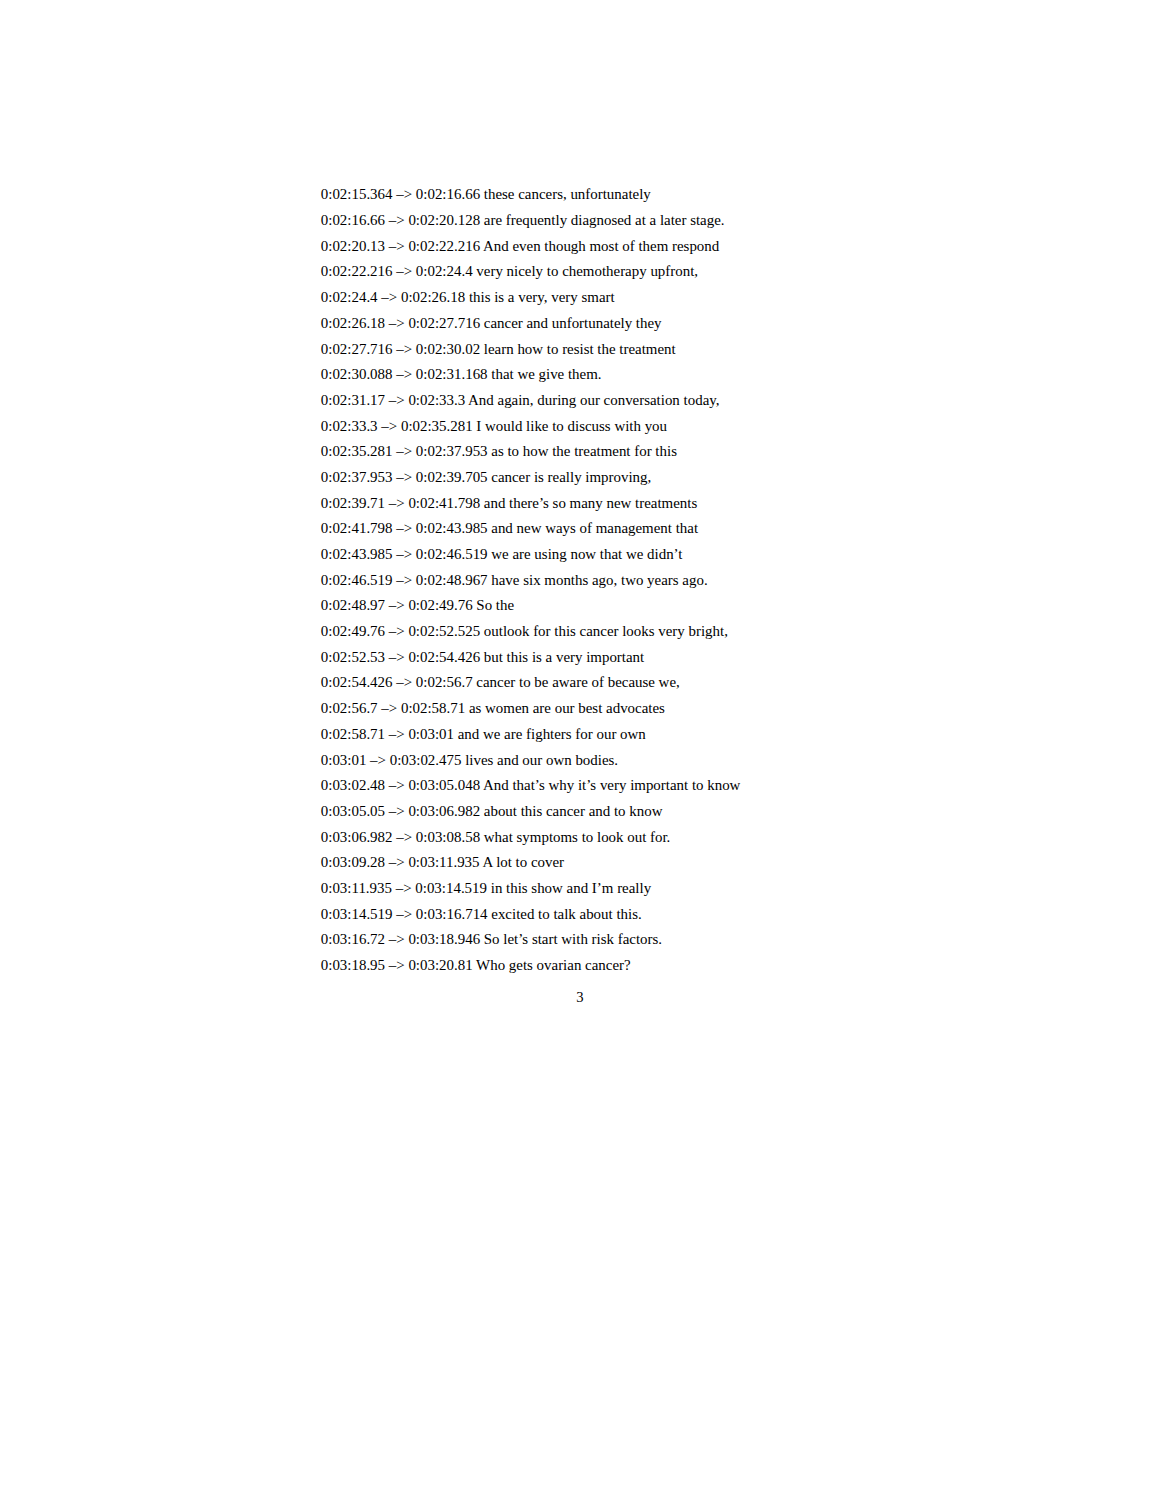0:02:15.364 –> 0:02:16.66 these cancers, unfortunately
0:02:16.66 –> 0:02:20.128 are frequently diagnosed at a later stage.
0:02:20.13 –> 0:02:22.216 And even though most of them respond
0:02:22.216 –> 0:02:24.4 very nicely to chemotherapy upfront,
0:02:24.4 –> 0:02:26.18 this is a very, very smart
0:02:26.18 –> 0:02:27.716 cancer and unfortunately they
0:02:27.716 –> 0:02:30.02 learn how to resist the treatment
0:02:30.088 –> 0:02:31.168 that we give them.
0:02:31.17 –> 0:02:33.3 And again, during our conversation today,
0:02:33.3 –> 0:02:35.281 I would like to discuss with you
0:02:35.281 –> 0:02:37.953 as to how the treatment for this
0:02:37.953 –> 0:02:39.705 cancer is really improving,
0:02:39.71 –> 0:02:41.798 and there’s so many new treatments
0:02:41.798 –> 0:02:43.985 and new ways of management that
0:02:43.985 –> 0:02:46.519 we are using now that we didn’t
0:02:46.519 –> 0:02:48.967 have six months ago, two years ago.
0:02:48.97 –> 0:02:49.76 So the
0:02:49.76 –> 0:02:52.525 outlook for this cancer looks very bright,
0:02:52.53 –> 0:02:54.426 but this is a very important
0:02:54.426 –> 0:02:56.7 cancer to be aware of because we,
0:02:56.7 –> 0:02:58.71 as women are our best advocates
0:02:58.71 –> 0:03:01 and we are fighters for our own
0:03:01 –> 0:03:02.475 lives and our own bodies.
0:03:02.48 –> 0:03:05.048 And that’s why it’s very important to know
0:03:05.05 –> 0:03:06.982 about this cancer and to know
0:03:06.982 –> 0:03:08.58 what symptoms to look out for.
0:03:09.28 –> 0:03:11.935 A lot to cover
0:03:11.935 –> 0:03:14.519 in this show and I’m really
0:03:14.519 –> 0:03:16.714 excited to talk about this.
0:03:16.72 –> 0:03:18.946 So let’s start with risk factors.
0:03:18.95 –> 0:03:20.81 Who gets ovarian cancer?
3